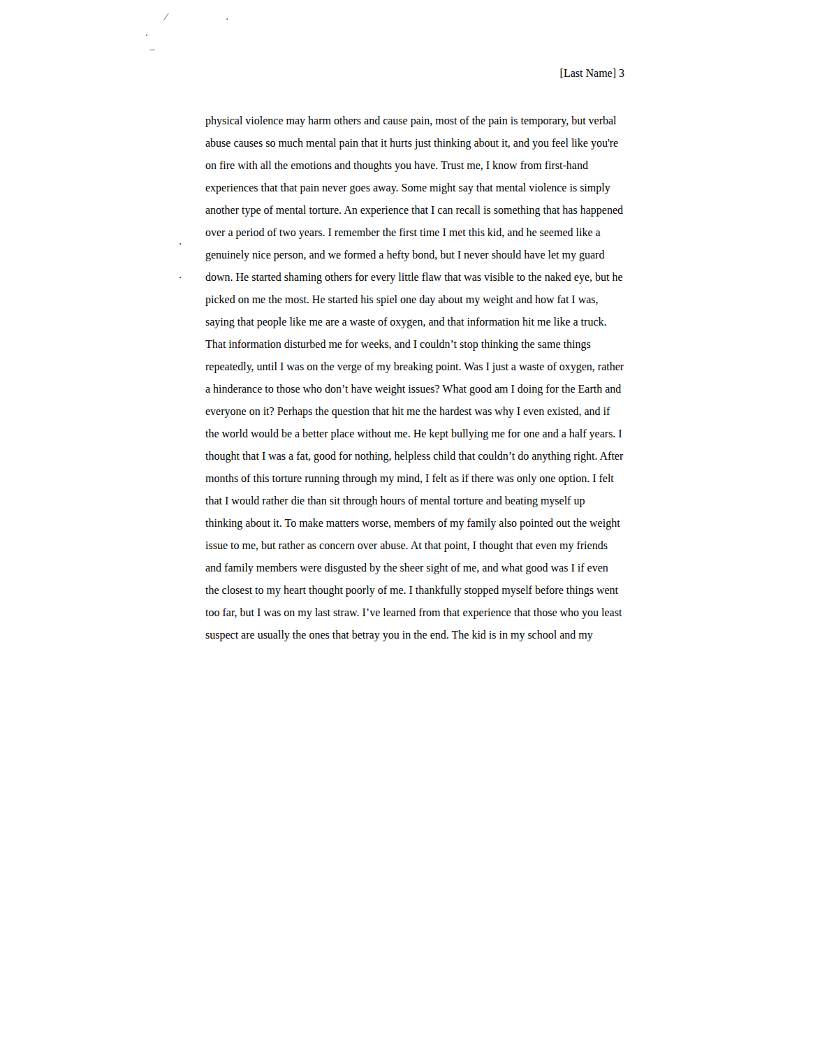⁄ · –
·
·
·
[Last Name] 3
physical violence may harm others and cause pain, most of the pain is temporary, but verbal abuse causes so much mental pain that it hurts just thinking about it, and you feel like you're on fire with all the emotions and thoughts you have. Trust me, I know from first-hand experiences that that pain never goes away. Some might say that mental violence is simply another type of mental torture. An experience that I can recall is something that has happened over a period of two years. I remember the first time I met this kid, and he seemed like a genuinely nice person, and we formed a hefty bond, but I never should have let my guard down. He started shaming others for every little flaw that was visible to the naked eye, but he picked on me the most. He started his spiel one day about my weight and how fat I was, saying that people like me are a waste of oxygen, and that information hit me like a truck. That information disturbed me for weeks, and I couldn’t stop thinking the same things repeatedly, until I was on the verge of my breaking point. Was I just a waste of oxygen, rather a hinderance to those who don’t have weight issues? What good am I doing for the Earth and everyone on it? Perhaps the question that hit me the hardest was why I even existed, and if the world would be a better place without me. He kept bullying me for one and a half years. I thought that I was a fat, good for nothing, helpless child that couldn’t do anything right. After months of this torture running through my mind, I felt as if there was only one option. I felt that I would rather die than sit through hours of mental torture and beating myself up thinking about it. To make matters worse, members of my family also pointed out the weight issue to me, but rather as concern over abuse. At that point, I thought that even my friends and family members were disgusted by the sheer sight of me, and what good was I if even the closest to my heart thought poorly of me. I thankfully stopped myself before things went too far, but I was on my last straw. I’ve learned from that experience that those who you least suspect are usually the ones that betray you in the end. The kid is in my school and my